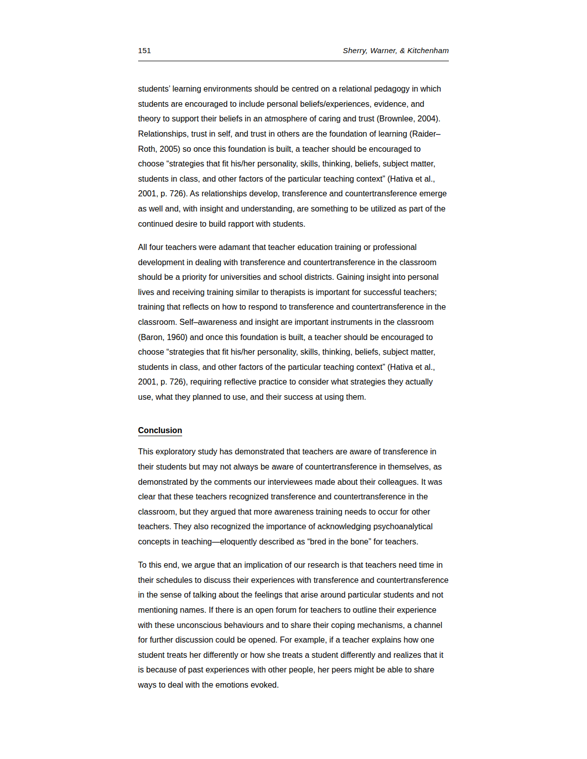151 Sherry, Warner, & Kitchenham
students’ learning environments should be centred on a relational pedagogy in which students are encouraged to include personal beliefs/experiences, evidence, and theory to support their beliefs in an atmosphere of caring and trust (Brownlee, 2004). Relationships, trust in self, and trust in others are the foundation of learning (Raider–Roth, 2005) so once this foundation is built, a teacher should be encouraged to choose “strategies that fit his/her personality, skills, thinking, beliefs, subject matter, students in class, and other factors of the particular teaching context” (Hativa et al., 2001, p. 726). As relationships develop, transference and countertransference emerge as well and, with insight and understanding, are something to be utilized as part of the continued desire to build rapport with students.
All four teachers were adamant that teacher education training or professional development in dealing with transference and countertransference in the classroom should be a priority for universities and school districts. Gaining insight into personal lives and receiving training similar to therapists is important for successful teachers; training that reflects on how to respond to transference and countertransference in the classroom. Self–awareness and insight are important instruments in the classroom (Baron, 1960) and once this foundation is built, a teacher should be encouraged to choose “strategies that fit his/her personality, skills, thinking, beliefs, subject matter, students in class, and other factors of the particular teaching context” (Hativa et al., 2001, p. 726), requiring reflective practice to consider what strategies they actually use, what they planned to use, and their success at using them.
Conclusion
This exploratory study has demonstrated that teachers are aware of transference in their students but may not always be aware of countertransference in themselves, as demonstrated by the comments our interviewees made about their colleagues. It was clear that these teachers recognized transference and countertransference in the classroom, but they argued that more awareness training needs to occur for other teachers. They also recognized the importance of acknowledging psychoanalytical concepts in teaching—eloquently described as “bred in the bone” for teachers.
To this end, we argue that an implication of our research is that teachers need time in their schedules to discuss their experiences with transference and countertransference in the sense of talking about the feelings that arise around particular students and not mentioning names. If there is an open forum for teachers to outline their experience with these unconscious behaviours and to share their coping mechanisms, a channel for further discussion could be opened. For example, if a teacher explains how one student treats her differently or how she treats a student differently and realizes that it is because of past experiences with other people, her peers might be able to share ways to deal with the emotions evoked.